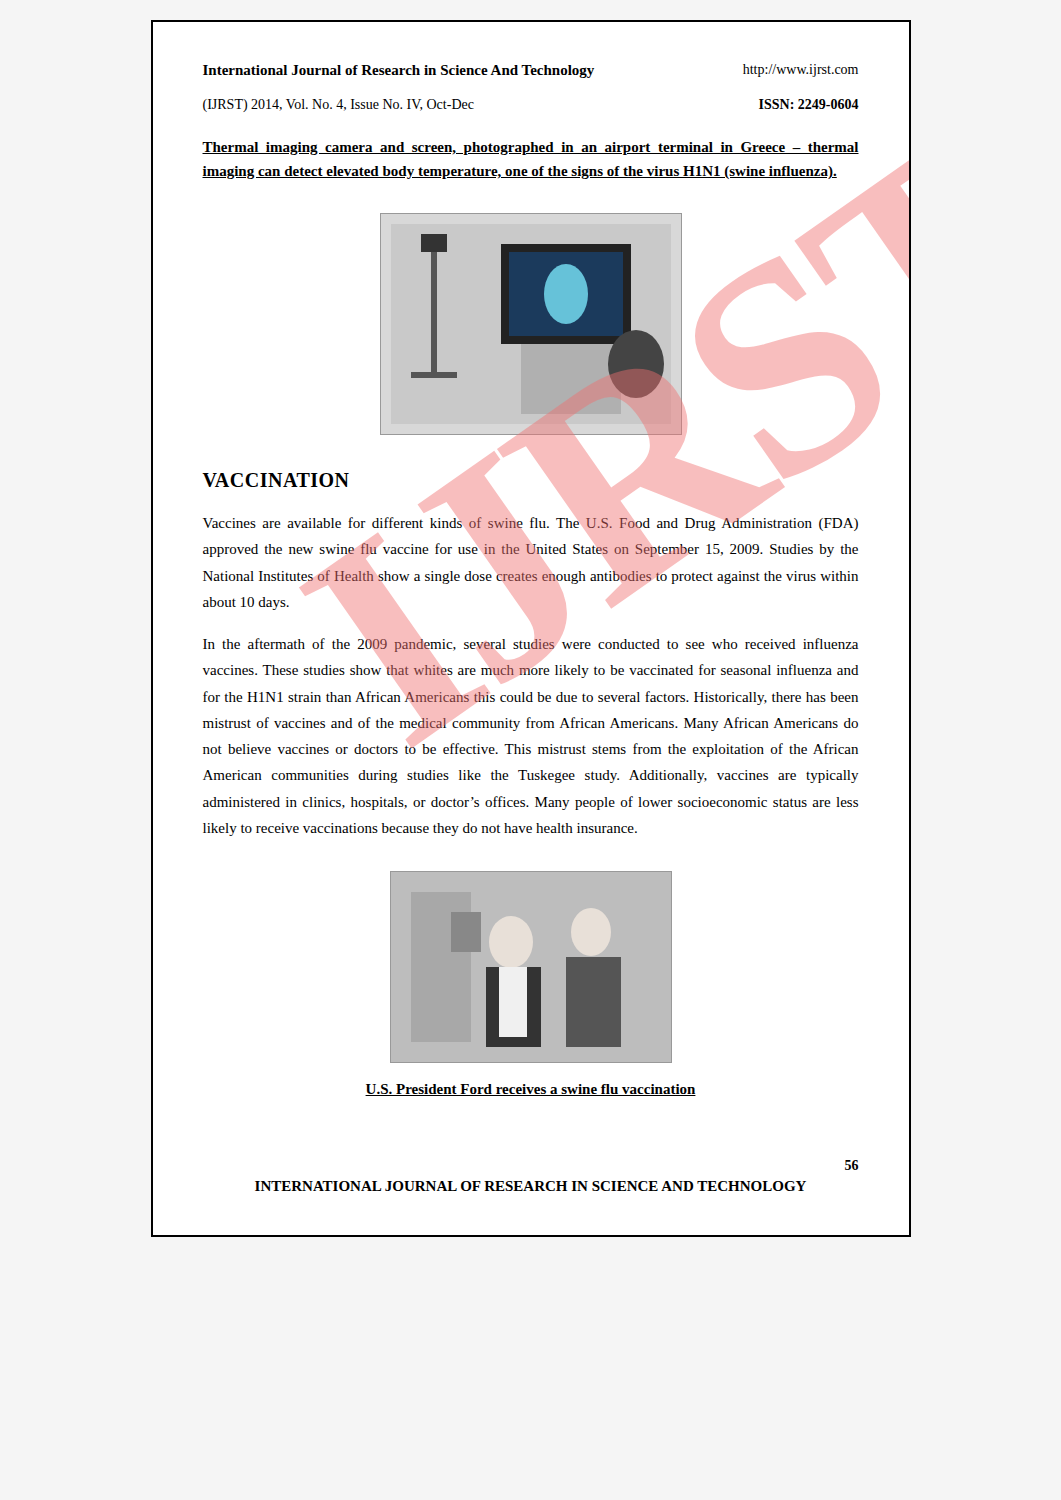IJRST
International Journal of Research in Science And Technology http://www.ijrst.com
(IJRST) 2014, Vol. No. 4, Issue No. IV, Oct-Dec ISSN: 2249-0604
Thermal imaging camera and screen, photographed in an airport terminal in Greece – thermal imaging can detect elevated body temperature, one of the signs of the virus H1N1 (swine influenza).
VACCINATION
Vaccines are available for different kinds of swine flu. The U.S. Food and Drug Administration (FDA) approved the new swine flu vaccine for use in the United States on September 15, 2009. Studies by the National Institutes of Health show a single dose creates enough antibodies to protect against the virus within about 10 days.
In the aftermath of the 2009 pandemic, several studies were conducted to see who received influenza vaccines. These studies show that whites are much more likely to be vaccinated for seasonal influenza and for the H1N1 strain than African Americans this could be due to several factors. Historically, there has been mistrust of vaccines and of the medical community from African Americans. Many African Americans do not believe vaccines or doctors to be effective. This mistrust stems from the exploitation of the African American communities during studies like the Tuskegee study. Additionally, vaccines are typically administered in clinics, hospitals, or doctor’s offices. Many people of lower socioeconomic status are less likely to receive vaccinations because they do not have health insurance.
U.S. President Ford receives a swine flu vaccination
56
INTERNATIONAL JOURNAL OF RESEARCH IN SCIENCE AND TECHNOLOGY